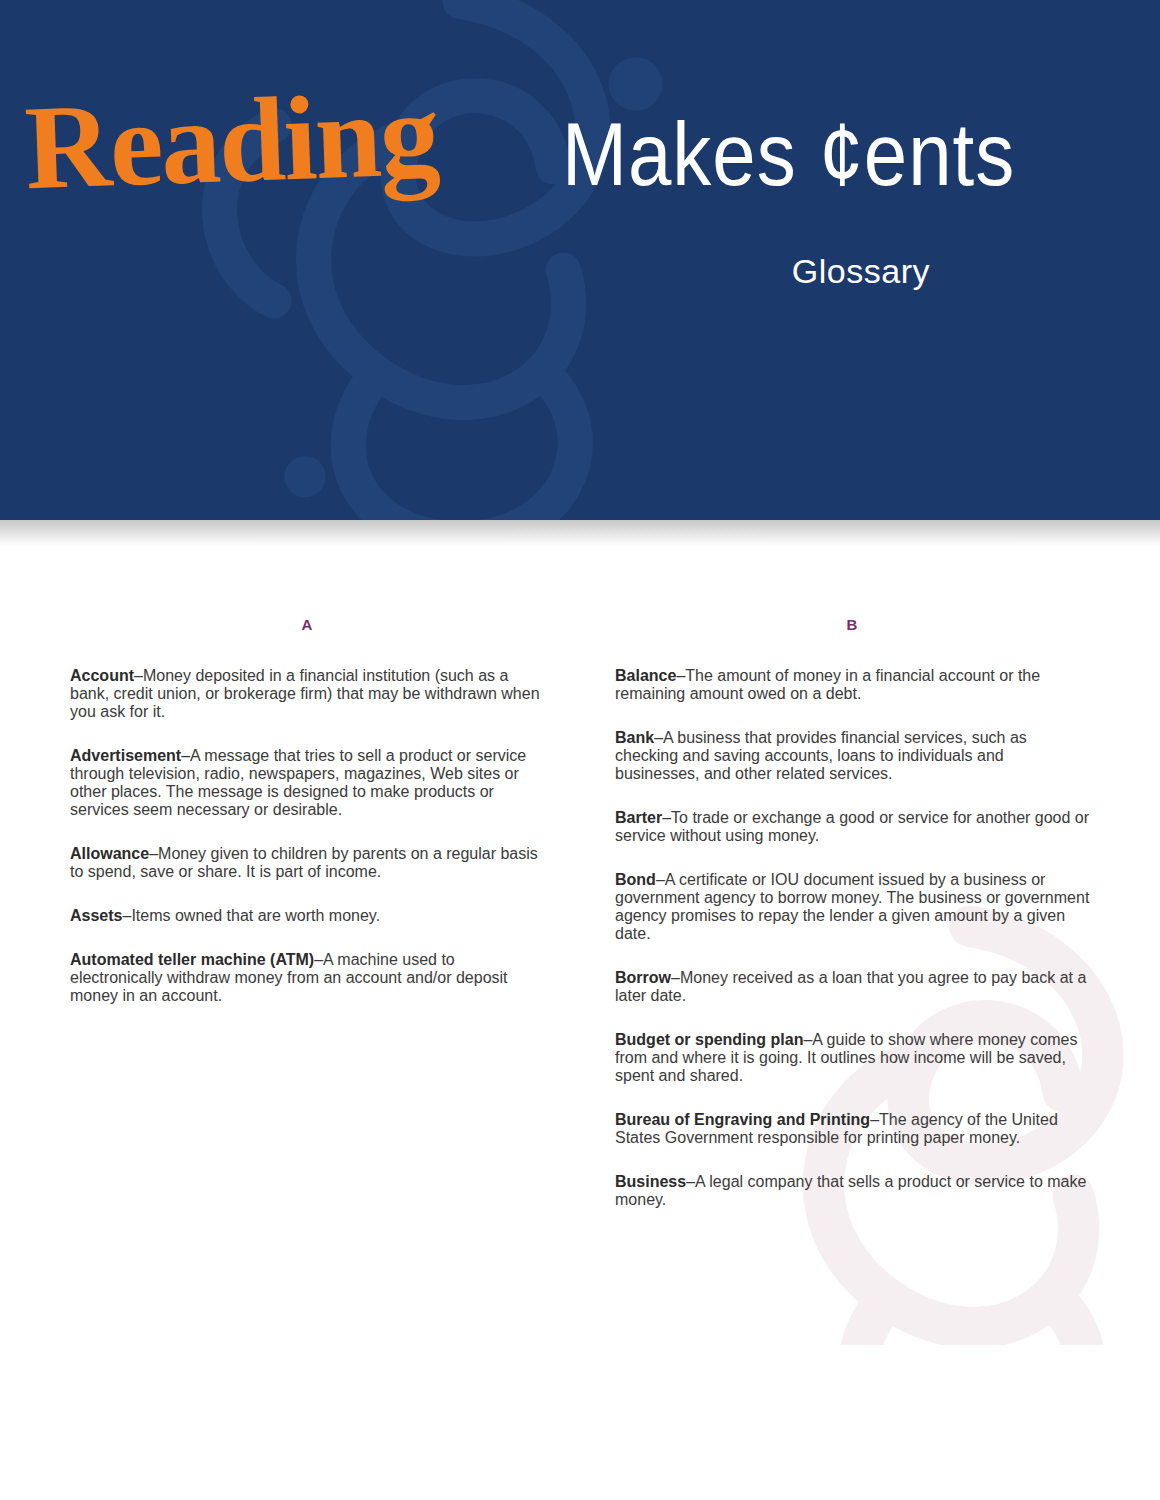Reading
Makes ¢ents
Glossary
A
Account
–Money deposited in a financial institution (such as a bank, credit union, or brokerage firm) that may be withdrawn when you ask for it.
Advertisement
–A message that tries to sell a product or service through television, radio, newspapers, magazines, Web sites or other places. The message is designed to make products or services seem necessary or desirable.
Allowance
–Money given to children by parents on a regular basis to spend, save or share. It is part of income.
Assets
–Items owned that are worth money.
Automated teller machine (ATM)
–A machine used to electronically withdraw money from an account and/or deposit money in an account.
B
Balance
–The amount of money in a financial account or the remaining amount owed on a debt.
Bank
–A business that provides financial services, such as checking and saving accounts, loans to individuals and businesses, and other related services.
Barter
–To trade or exchange a good or service for another good or service without using money.
Bond
–A certificate or IOU document issued by a business or government agency to borrow money. The business or government agency promises to repay the lender a given amount by a given date.
Borrow
–Money received as a loan that you agree to pay back at a later date.
Budget or spending plan
–A guide to show where money comes from and where it is going. It outlines how income will be saved, spent and shared.
Bureau of Engraving and Printing
–The agency of the United States Government responsible for printing paper money.
Business
–A legal company that sells a product or service to make money.